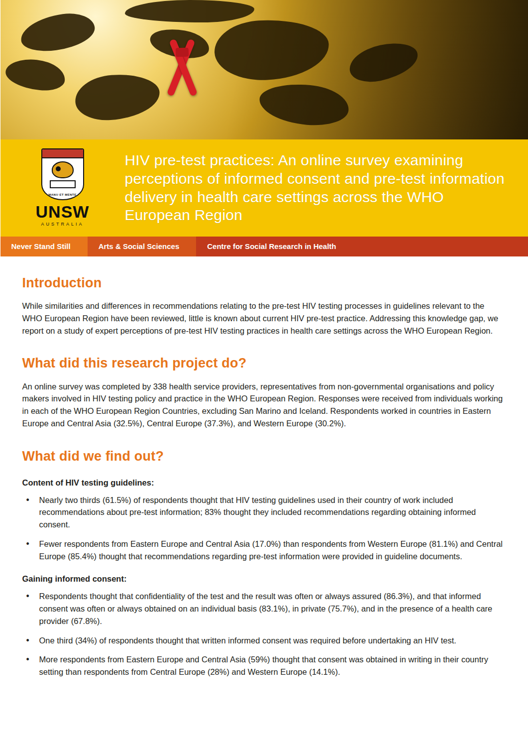MANU ET MENTE
UNSW
AUSTRALIA
HIV pre-test practices: An online survey examining perceptions of informed consent and pre-test information delivery in health care settings across the WHO European Region
Never Stand Still
Arts & Social Sciences
Centre for Social Research in Health
Introduction
While similarities and differences in recommendations relating to the pre-test HIV testing processes in guidelines relevant to the WHO European Region have been reviewed, little is known about current HIV pre-test practice. Addressing this knowledge gap, we report on a study of expert perceptions of pre-test HIV testing practices in health care settings across the WHO European Region.
What did this research project do?
An online survey was completed by 338 health service providers, representatives from non-governmental organisations and policy makers involved in HIV testing policy and practice in the WHO European Region. Responses were received from individuals working in each of the WHO European Region Countries, excluding San Marino and Iceland. Respondents worked in countries in Eastern Europe and Central Asia (32.5%), Central Europe (37.3%), and Western Europe (30.2%).
What did we find out?
Content of HIV testing guidelines:
Nearly two thirds (61.5%) of respondents thought that HIV testing guidelines used in their country of work included recommendations about pre-test information; 83% thought they included recommendations regarding obtaining informed consent.
Fewer respondents from Eastern Europe and Central Asia (17.0%) than respondents from Western Europe (81.1%) and Central Europe (85.4%) thought that recommendations regarding pre-test information were provided in guideline documents.
Gaining informed consent:
Respondents thought that confidentiality of the test and the result was often or always assured (86.3%), and that informed consent was often or always obtained on an individual basis (83.1%), in private (75.7%), and in the presence of a health care provider (67.8%).
One third (34%) of respondents thought that written informed consent was required before undertaking an HIV test.
More respondents from Eastern Europe and Central Asia (59%) thought that consent was obtained in writing in their country setting than respondents from Central Europe (28%) and Western Europe (14.1%).